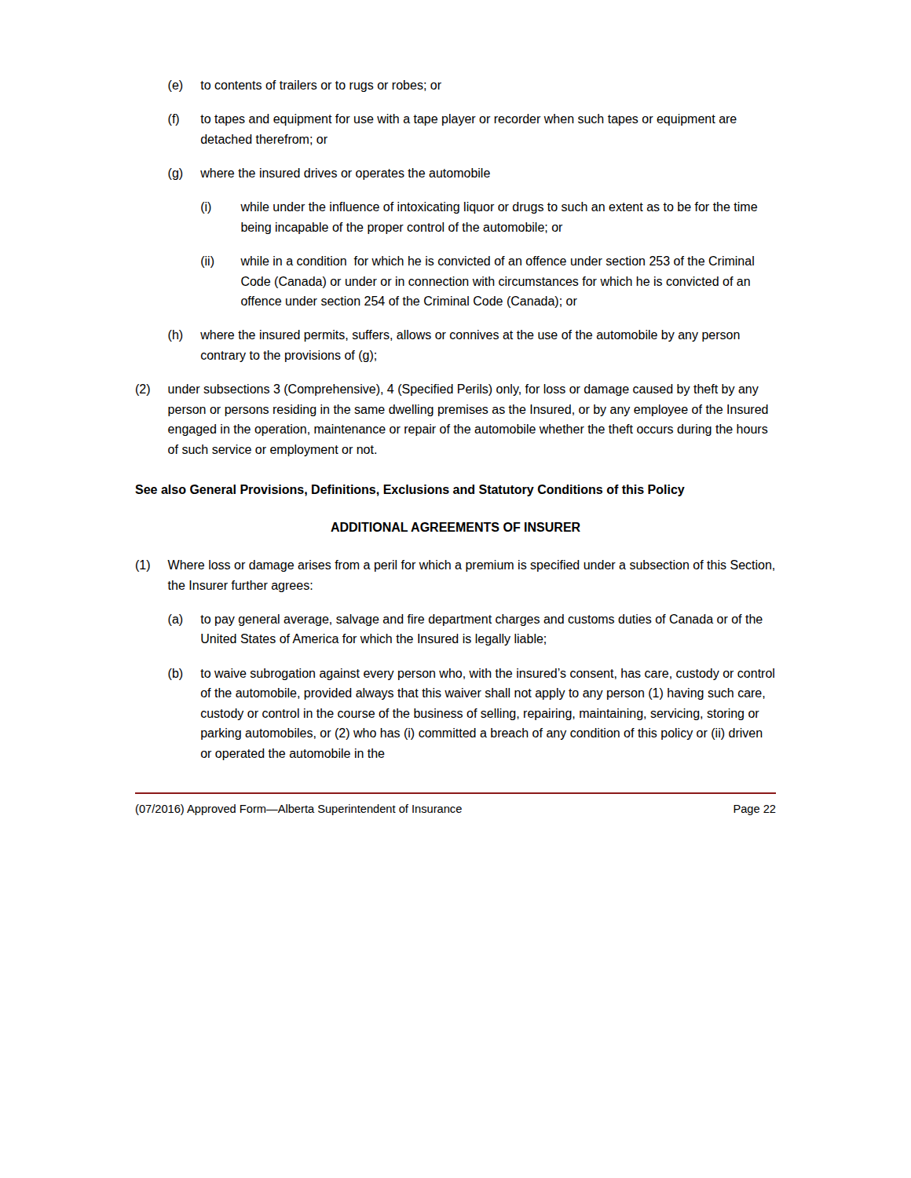(e) to contents of trailers or to rugs or robes; or
(f) to tapes and equipment for use with a tape player or recorder when such tapes or equipment are detached therefrom; or
(g) where the insured drives or operates the automobile
(i) while under the influence of intoxicating liquor or drugs to such an extent as to be for the time being incapable of the proper control of the automobile; or
(ii) while in a condition for which he is convicted of an offence under section 253 of the Criminal Code (Canada) or under or in connection with circumstances for which he is convicted of an offence under section 254 of the Criminal Code (Canada); or
(h) where the insured permits, suffers, allows or connives at the use of the automobile by any person contrary to the provisions of (g);
(2) under subsections 3 (Comprehensive), 4 (Specified Perils) only, for loss or damage caused by theft by any person or persons residing in the same dwelling premises as the Insured, or by any employee of the Insured engaged in the operation, maintenance or repair of the automobile whether the theft occurs during the hours of such service or employment or not.
See also General Provisions, Definitions, Exclusions and Statutory Conditions of this Policy
ADDITIONAL AGREEMENTS OF INSURER
(1) Where loss or damage arises from a peril for which a premium is specified under a subsection of this Section, the Insurer further agrees:
(a) to pay general average, salvage and fire department charges and customs duties of Canada or of the United States of America for which the Insured is legally liable;
(b) to waive subrogation against every person who, with the insured’s consent, has care, custody or control of the automobile, provided always that this waiver shall not apply to any person (1) having such care, custody or control in the course of the business of selling, repairing, maintaining, servicing, storing or parking automobiles, or (2) who has (i) committed a breach of any condition of this policy or (ii) driven or operated the automobile in the
(07/2016) Approved Form—Alberta Superintendent of Insurance Page 22